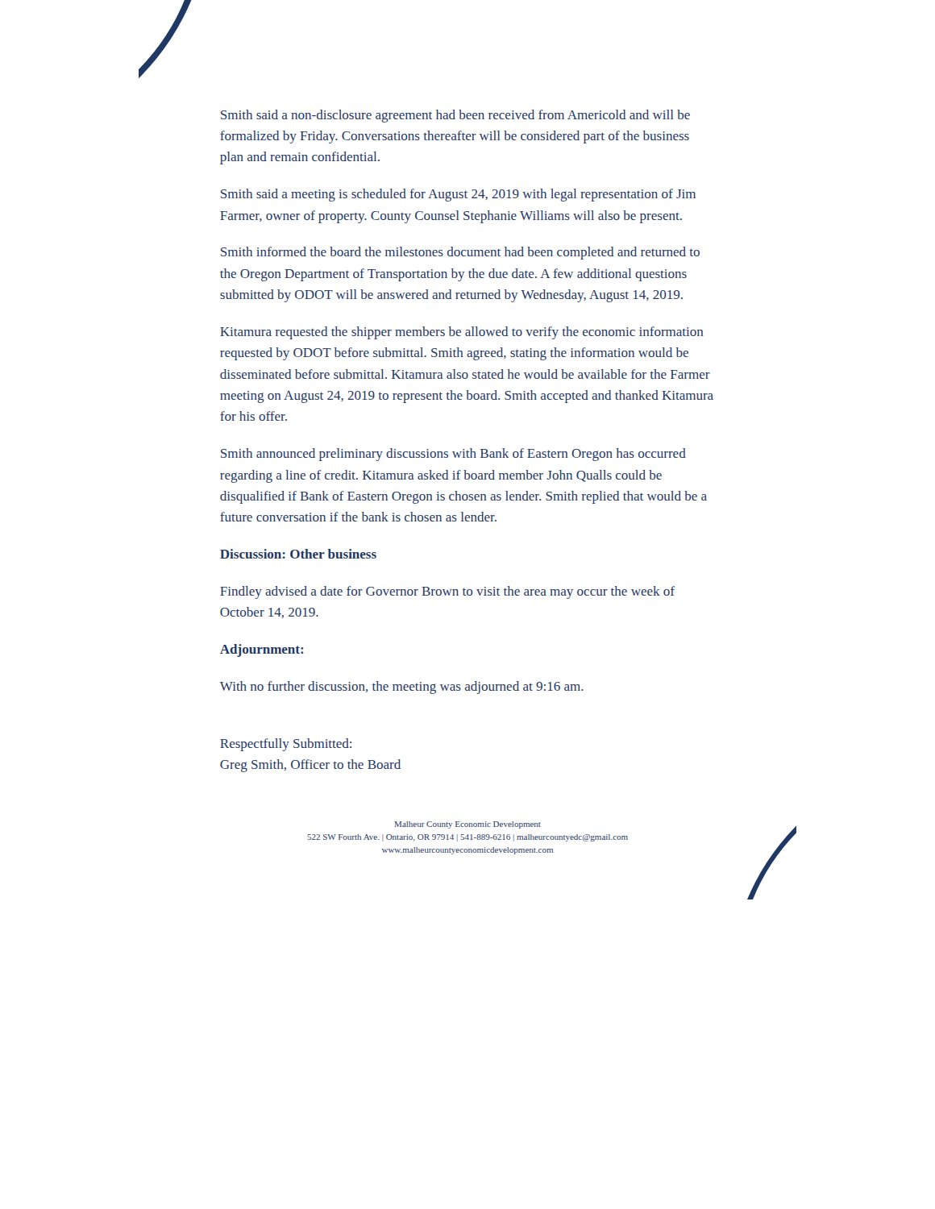Smith said a non-disclosure agreement had been received from Americold and will be formalized by Friday. Conversations thereafter will be considered part of the business plan and remain confidential.
Smith said a meeting is scheduled for August 24, 2019 with legal representation of Jim Farmer, owner of property. County Counsel Stephanie Williams will also be present.
Smith informed the board the milestones document had been completed and returned to the Oregon Department of Transportation by the due date. A few additional questions submitted by ODOT will be answered and returned by Wednesday, August 14, 2019.
Kitamura requested the shipper members be allowed to verify the economic information requested by ODOT before submittal. Smith agreed, stating the information would be disseminated before submittal. Kitamura also stated he would be available for the Farmer meeting on August 24, 2019 to represent the board. Smith accepted and thanked Kitamura for his offer.
Smith announced preliminary discussions with Bank of Eastern Oregon has occurred regarding a line of credit. Kitamura asked if board member John Qualls could be disqualified if Bank of Eastern Oregon is chosen as lender. Smith replied that would be a future conversation if the bank is chosen as lender.
Discussion: Other business
Findley advised a date for Governor Brown to visit the area may occur the week of October 14, 2019.
Adjournment:
With no further discussion, the meeting was adjourned at 9:16 am.
Respectfully Submitted:
Greg Smith, Officer to the Board
Malheur County Economic Development
522 SW Fourth Ave. | Ontario, OR 97914 | 541-889-6216 | malheurcountyedc@gmail.com
www.malheurcountyeconomicdevelopment.com